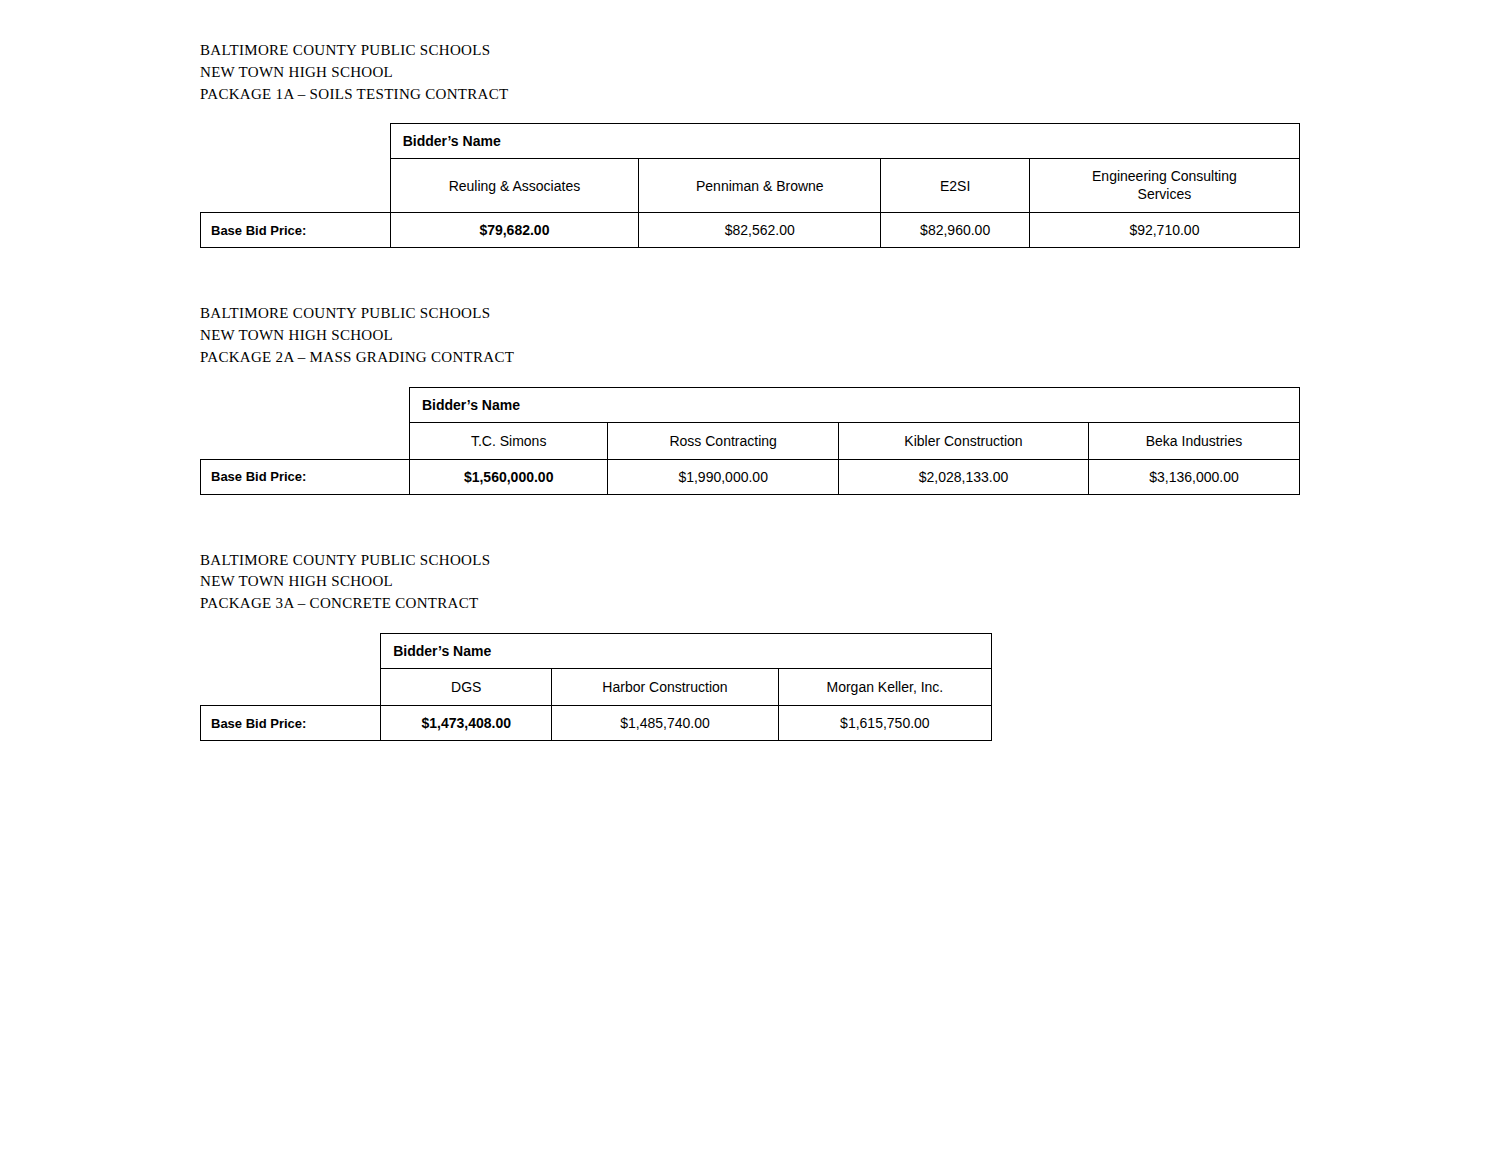BALTIMORE COUNTY PUBLIC SCHOOLS
NEW TOWN HIGH SCHOOL
PACKAGE 1A – SOILS TESTING CONTRACT
| | Bidder’s Name |
| | Reuling & Associates | Penniman & Browne | E2SI | Engineering Consulting Services |
| Base Bid Price: | $79,682.00 | $82,562.00 | $82,960.00 | $92,710.00 |
BALTIMORE COUNTY PUBLIC SCHOOLS
NEW TOWN HIGH SCHOOL
PACKAGE 2A – MASS GRADING CONTRACT
| | Bidder’s Name |
| | T.C. Simons | Ross Contracting | Kibler Construction | Beka Industries |
| Base Bid Price: | $1,560,000.00 | $1,990,000.00 | $2,028,133.00 | $3,136,000.00 |
BALTIMORE COUNTY PUBLIC SCHOOLS
NEW TOWN HIGH SCHOOL
PACKAGE 3A – CONCRETE CONTRACT
| | Bidder’s Name |
| | DGS | Harbor Construction | Morgan Keller, Inc. |
| Base Bid Price: | $1,473,408.00 | $1,485,740.00 | $1,615,750.00 |